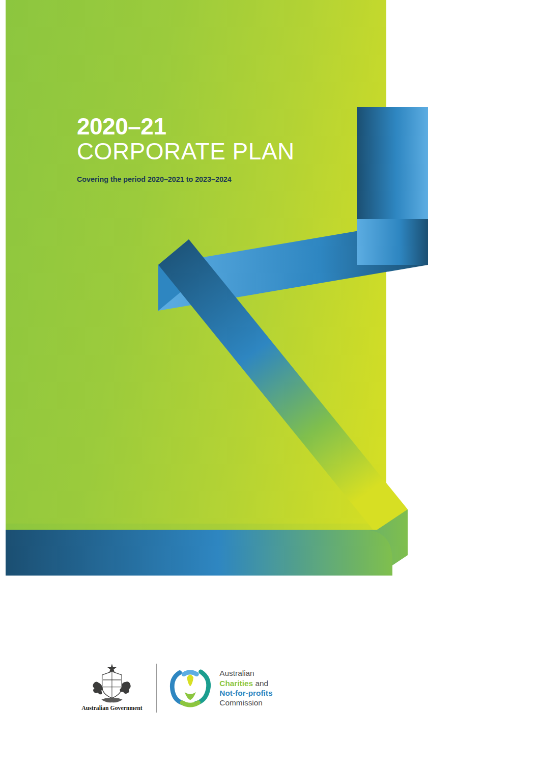2020–21
CORPORATE PLAN
Covering the period 2020–2021 to 2023–2024
Australian Government
Australian
Charities and
Not-for-profits
Commission
Cover page of the Australian Charities and Not-for-profits Commission 2020–21 Corporate Plan, covering the period 2020–2021 to 2023–2024.